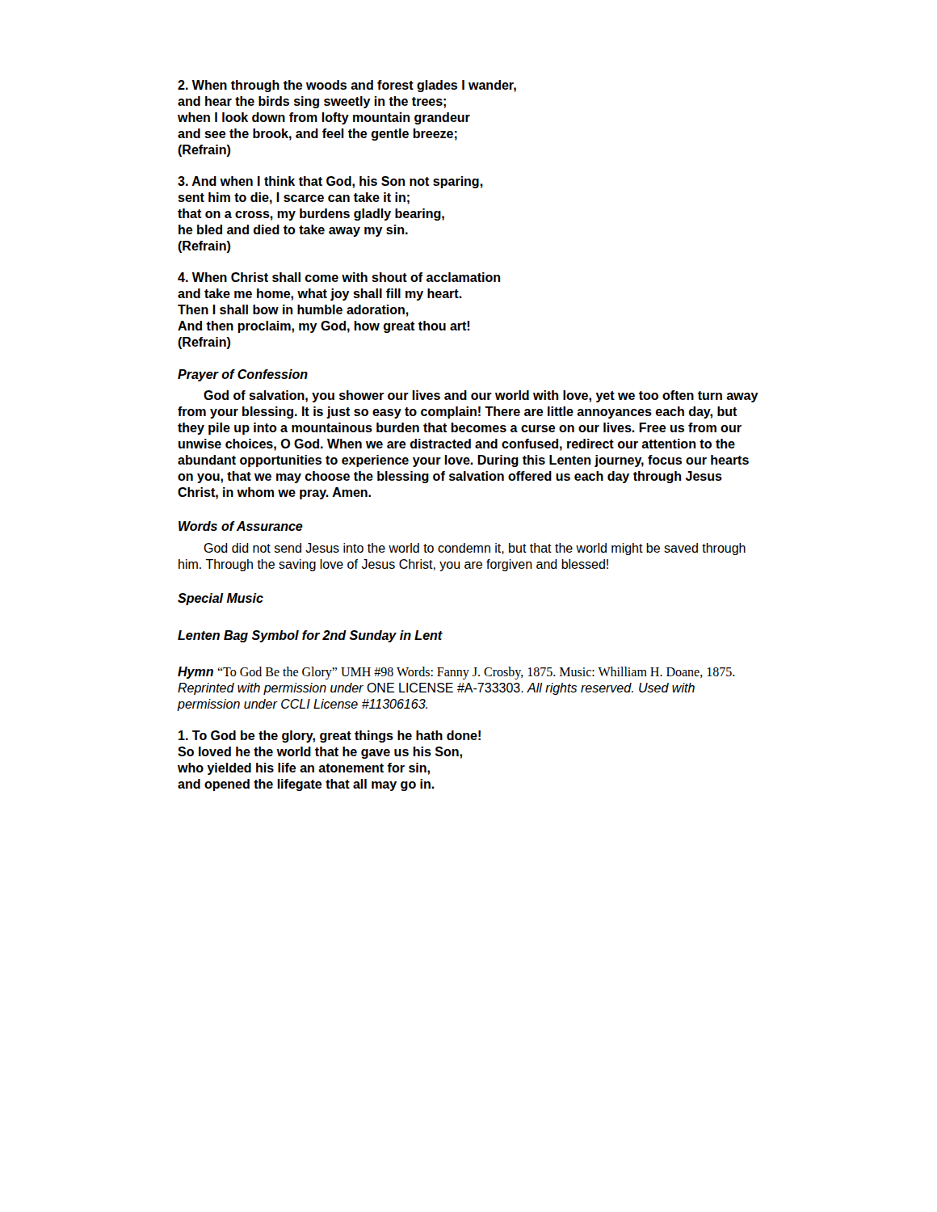2. When through the woods and forest glades I wander,
and hear the birds sing sweetly in the trees;
when I look down from lofty mountain grandeur
and see the brook, and feel the gentle breeze;
(Refrain)
3. And when I think that God, his Son not sparing,
sent him to die, I scarce can take it in;
that on a cross, my burdens gladly bearing,
he bled and died to take away my sin.
(Refrain)
4. When Christ shall come with shout of acclamation
and take me home, what joy shall fill my heart.
Then I shall bow in humble adoration,
And then proclaim, my God, how great thou art!
(Refrain)
Prayer of Confession
God of salvation, you shower our lives and our world with love, yet we too often turn away from your blessing. It is just so easy to complain! There are little annoyances each day, but they pile up into a mountainous burden that becomes a curse on our lives. Free us from our unwise choices, O God. When we are distracted and confused, redirect our attention to the abundant opportunities to experience your love. During this Lenten journey, focus our hearts on you, that we may choose the blessing of salvation offered us each day through Jesus Christ, in whom we pray. Amen.
Words of Assurance
God did not send Jesus into the world to condemn it, but that the world might be saved through him. Through the saving love of Jesus Christ, you are forgiven and blessed!
Special Music
Lenten Bag Symbol for 2nd Sunday in Lent
Hymn “To God Be the Glory” UMH #98 Words: Fanny J. Crosby, 1875. Music: Whilliam H. Doane, 1875. Reprinted with permission under ONE LICENSE #A-733303. All rights reserved. Used with permission under CCLI License #11306163.
1. To God be the glory, great things he hath done!
So loved he the world that he gave us his Son,
who yielded his life an atonement for sin,
and opened the lifegate that all may go in.